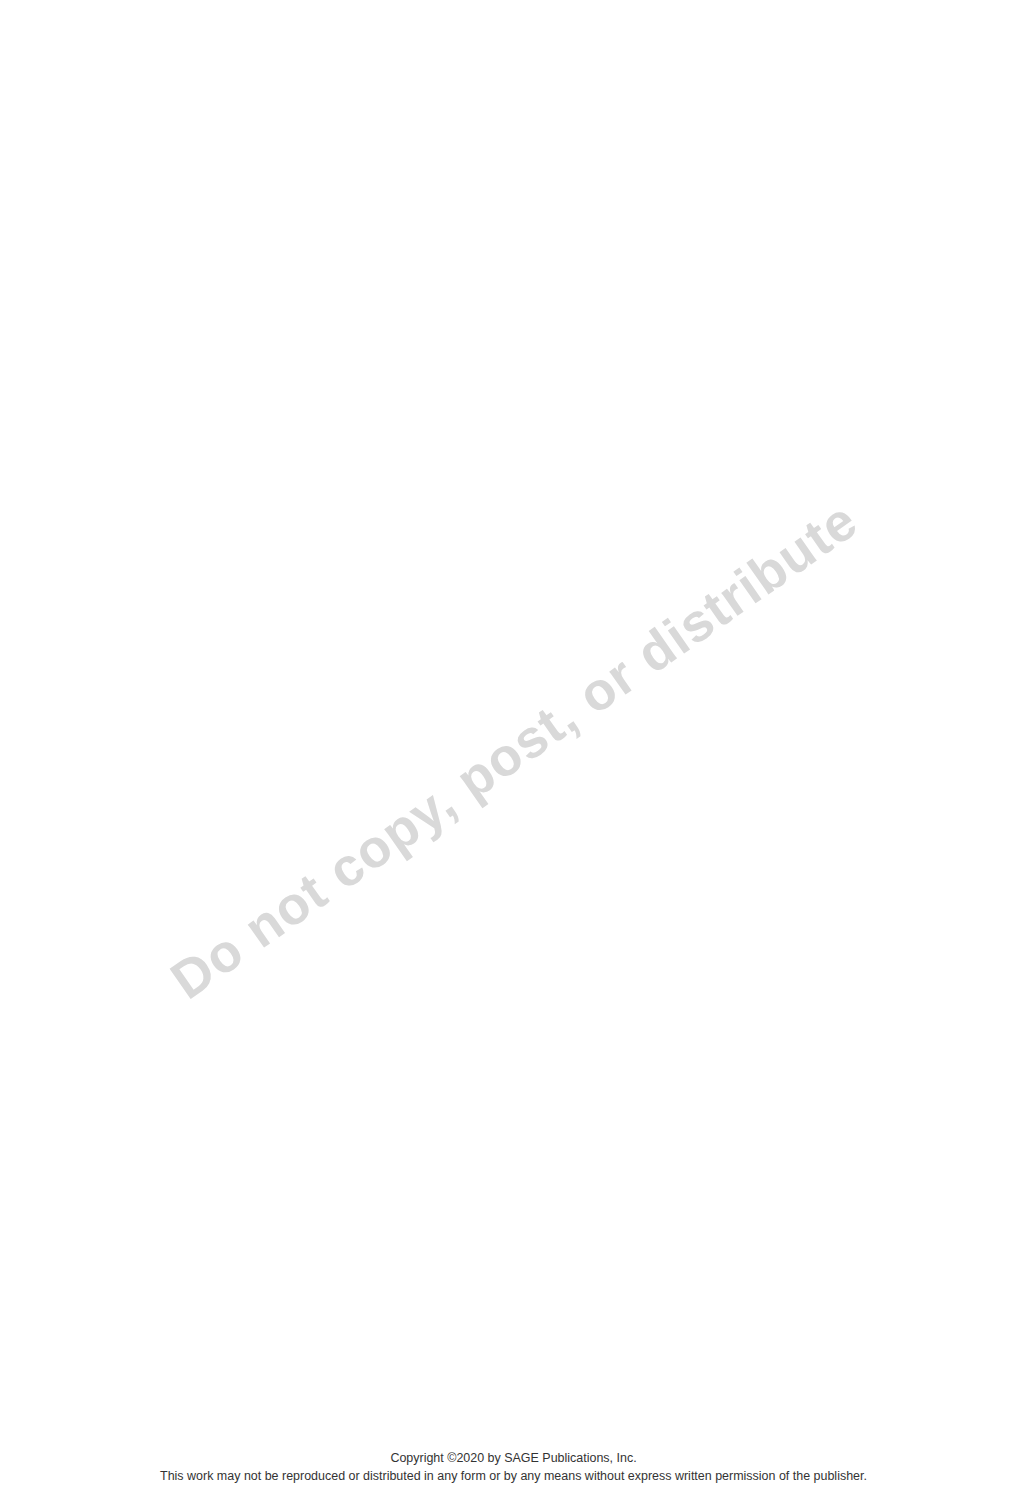Do not copy, post, or distribute
Copyright ©2020 by SAGE Publications, Inc.
This work may not be reproduced or distributed in any form or by any means without express written permission of the publisher.